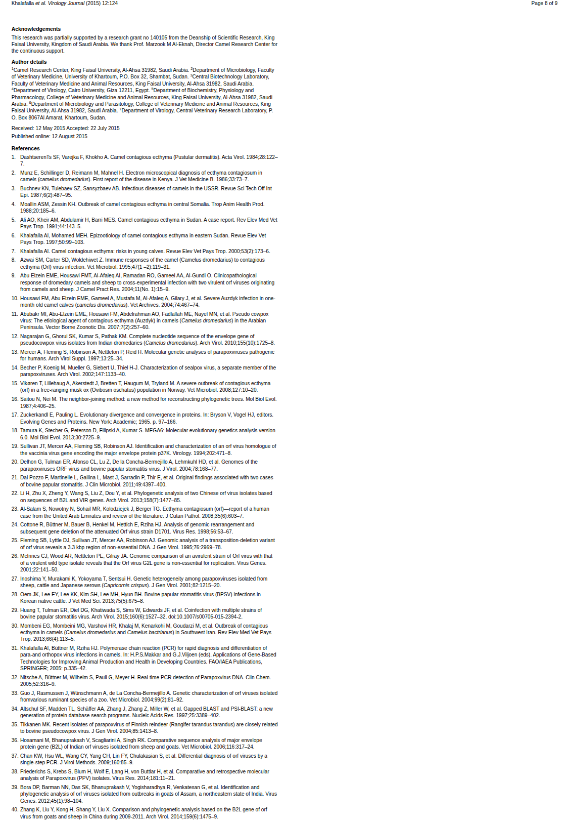Khalafalla et al. Virology Journal (2015) 12:124
Page 8 of 9
Acknowledgements
This research was partially supported by a research grant no 140105 from the Deanship of Scientific Research, King Faisal University, Kingdom of Saudi Arabia. We thank Prof. Marzook M Al-Eknah, Director Camel Research Center for the continuous support.
Author details
1Camel Research Center, King Faisal University, Al-Ahsa 31982, Saudi Arabia. 2Department of Microbiology, Faculty of Veterinary Medicine, University of Khartoum, P.O. Box 32, Shambat, Sudan. 3Central Biotechnology Laboratory, Faculty of Veterinary Medicine and Animal Resources, King Faisal University, Al-Ahsa 31982, Saudi Arabia. 4Department of Virology, Cairo University, Giza 12211, Egypt. 5Department of Biochemistry, Physiology and Pharmacology, College of Veterinary Medicine and Animal Resources, King Faisal University, Al-Ahsa 31982, Saudi Arabia. 6Department of Microbiology and Parasitology, College of Veterinary Medicine and Animal Resources, King Faisal University, Al-Ahsa 31982, Saudi Arabia. 7Department of Virology, Central Veterinary Research Laboratory, P. O. Box 8067Al Amarat, Khartoum, Sudan.
Received: 12 May 2015 Accepted: 22 July 2015
Published online: 12 August 2015
References
DashtserenTs SF, Varejka F, Khokho A. Camel contagious ecthyma (Pustular dermatitis). Acta Virol. 1984;28:122–7.
Munz E, Schillinger D, Reimann M, Mahnel H. Electron microscopical diagnosis of ecthyma contagiosum in camels (camelus dromedarius). First report of the disease in Kenya. J Vet Medicine B. 1986;33:73–7.
Buchnev KN, Tulebaev SZ, Sansyzbaev AB. Infectious diseases of camels in the USSR. Revue Sci Tech Off Int Epi. 1987;6(2):487–95.
Moallin ASM, Zessin KH. Outbreak of camel contagious ecthyma in central Somalia. Trop Anim Health Prod. 1988;20:185–6.
Ali AO, Kheir AM, Abdulamir H, Barri MES. Camel contagious ecthyma in Sudan. A case report. Rev Elev Med Vet Pays Trop. 1991;44:143–5.
Khalafalla AI, Mohamed MEH. Epizootiology of camel contagious ecthyma in eastern Sudan. Revue Elev Vet Pays Trop. 1997;50:99–103.
Khalafalla AI. Camel contagious ecthyma: risks in young calves. Revue Elev Vet Pays Trop. 2000;53(2):173–6.
Azwai SM, Carter SD, Woldehiwet Z. Immune responses of the camel (Camelus dromedarius) to contagious ecthyma (Orf) virus infection. Vet Microbiol. 1995;47(1 –2):119–31.
Abu Elzein EME, Housawi FMT, Al-Afaleq AI, Ramadan RO, Gameel AA, Al-Gundi O. Clinicopathological response of dromedary camels and sheep to cross-experimental infection with two virulent orf viruses originating from camels and sheep. J Camel Pract Res. 2004;11(No. 1):15–9.
Housawi FM, Abu Elzein EME, Gameel A, Mustafa M, Al-Afaleq A, Gilary J, et al. Severe Auzdyk infection in one-month old camel calves (camelus dromedarius). Vet Archives. 2004;74:467–74.
Abubakr MI, Abu-Elzein EME, Housawi FM, Abdelrahman AO, Fadlallah ME, Nayel MN, et al. Pseudo cowpox virus: The etiological agent of contagious ecthyma (Auzdyk) in camels (Camelus dromedarius) in the Arabian Peninsula. Vector Borne Zoonotic Dis. 2007;7(2):257–60.
Nagarajan G, Ghorui SK, Kumar S, Pathak KM. Complete nucleotide sequence of the envelope gene of pseudocowpox virus isolates from Indian dromedaries (Camelus dromedarius). Arch Virol. 2010;155(10):1725–8.
Mercer A, Fleming S, Robinson A, Nettleton P, Reid H. Molecular genetic analyses of parapoxviruses pathogenic for humans. Arch Virol Suppl. 1997;13:25–34.
Becher P, Koenig M, Mueller G, Siebert U, Thiel H-J. Characterization of sealpox virus, a separate member of the parapoxviruses. Arch Virol. 2002;147:1133–40.
Vikøren T, Lillehaug A, Akerstedt J, Bretten T, Haugum M, Tryland M. A severe outbreak of contagious ecthyma (orf) in a free-ranging musk ox (Ovibosm oschatus) population in Norway. Vet Microbiol. 2008;127:10–20.
Saitou N, Nei M. The neighbor-joining method: a new method for reconstructing phylogenetic trees. Mol Biol Evol. 1987;4:406–25.
Zuckerkandl E, Pauling L. Evolutionary divergence and convergence in proteins. In: Bryson V, Vogel HJ, editors. Evolving Genes and Proteins. New York: Academic; 1965. p. 97–166.
Tamura K, Stecher G, Peterson D, Filipski A, Kumar S. MEGA6: Molecular evolutionary genetics analysis version 6.0. Mol Biol Evol. 2013;30:2725–9.
Sullivan JT, Mercer AA, Fleming SB, Robinson AJ. Identification and characterization of an orf virus homologue of the vaccinia virus gene encoding the major envelope protein p37K. Virology. 1994;202:471–8.
Delhon G, Tulman ER, Afonso CL, Lu Z, De la Concha-Bermejillo A, Lehmkuhl HD, et al. Genomes of the parapoxviruses ORF virus and bovine papular stomatitis virus. J Virol. 2004;78:168–77.
Dal Pozzo F, Martinelle L, Gallina L, Mast J, Sarradin P, Thir E, et al. Original findings associated with two cases of bovine papular stomatitis. J Clin Microbiol. 2011;49:4397–400.
Li H, Zhu X, Zheng Y, Wang S, Liu Z, Dou Y, et al. Phylogenetic analysis of two Chinese orf virus isolates based on sequences of B2L and VIR genes. Arch Virol. 2013;158(7):1477–85.
Al-Salam S, Nowotny N, Sohail MR, Kolodziejek J, Berger TG. Ecthyma contagiosum (orf)—report of a human case from the United Arab Emirates and review of the literature. J Cutan Pathol. 2008;35(6):603–7.
Cottone R, Büttner M, Bauer B, Henkel M, Hettich E, Rziha HJ. Analysis of genomic rearrangement and subsequent gene deletion of the attenuated Orf virus strain D1701. Virus Res. 1998;56:53–67.
Fleming SB, Lyttle DJ, Sullivan JT, Mercer AA, Robinson AJ. Genomic analysis of a transposition-deletion variant of orf virus reveals a 3.3 kbp region of non-essential DNA. J Gen Virol. 1995;76:2969–78.
McInnes CJ, Wood AR, Nettleton PE, Gilray JA. Genomic comparison of an avirulent strain of Orf virus with that of a virulent wild type isolate reveals that the Orf virus G2L gene is non-essential for replication. Virus Genes. 2001;22:141–50.
Inoshima Y, Murakami K, Yokoyama T, Sentsui H. Genetic heterogeneity among parapoxviruses isolated from sheep, cattle and Japanese serows (Capricornis crispus). J Gen Virol. 2001;82:1215–20.
Oem JK, Lee EY, Lee KK, Kim SH, Lee MH, Hyun BH. Bovine papular stomatitis virus (BPSV) infections in Korean native cattle. J Vet Med Sci. 2013;75(5):675–8.
Huang T, Tulman ER, Diel DG, Khatiwada S, Sims W, Edwards JF, et al. Coinfection with multiple strains of bovine papular stomatitis virus. Arch Virol. 2015;160(6):1527–32. doi:10.1007/s00705-015-2394-2.
Mombeni EG, Mombeini MG, Varshovi HR, Khalaj M, Kenarkohi M, Goudarzi M, et al. Outbreak of contagious ecthyma in camels (Camelus dromedarius and Camelus bactrianus) in Southwest Iran. Rev Elev Med Vet Pays Trop. 2013;66(4):113–5.
Khalafalla AI, Büttner M, Rziha HJ. Polymerase chain reaction (PCR) for rapid diagnosis and differentiation of para-and orthopox virus infections in camels. In: H.P.S.Makkar and G.J.Viljoen (eds). Applications of Gene-Based Technologies for Improving Animal Production and Health in Developing Countries. FAO/IAEA Publications, SPRINGER; 2005: p.335–42.
Nitsche A, Büttner M, Wilhelm S, Pauli G, Meyer H. Real-time PCR detection of Parapoxvirus DNA. Clin Chem. 2005;52:316–9.
Guo J, Rasmussen J, Wünschmann A, de La Concha-Bermejillo A. Genetic characterization of orf viruses isolated fromvarious ruminant species of a zoo. Vet Microbiol. 2004;99(2):81–92.
Altschul SF, Madden TL, Schäffer AA, Zhang J, Zhang Z, Miller W, et al. Gapped BLAST and PSI-BLAST: a new generation of protein database search programs. Nucleic Acids Res. 1997;25:3389–402.
Tikkanen MK. Recent isolates of parapoxvirus of Finnish reindeer (Rangifer tarandus tarandus) are closely related to bovine pseudocowpox virus. J Gen Virol. 2004;85:1413–8.
Hosamani M, Bhanuprakash V, Scagliarini A, Singh RK. Comparative sequence analysis of major envelope protein gene (B2L) of Indian orf viruses isolated from sheep and goats. Vet Microbiol. 2006;116:317–24.
Chan KW, Hsu WL, Wang CY, Yang CH, Lin FY, Chulakasian S, et al. Differential diagnosis of orf viruses by a single-step PCR. J Virol Methods. 2009;160:85–9.
Friederichs S, Krebs S, Blum H, Wolf E, Lang H, von Buttlar H, et al. Comparative and retrospective molecular analysis of Parapoxvirus (PPV) isolates. Virus Res. 2014;181:11–21.
Bora DP, Barman NN, Das SK, Bhanuprakash V, Yogisharadhya R, Venkatesan G, et al. Identification and phylogenetic analysis of orf viruses isolated from outbreaks in goats of Assam, a northeastern state of India. Virus Genes. 2012;45(1):98–104.
Zhang K, Liu Y, Kong H, Shang Y, Liu X. Comparison and phylogenetic analysis based on the B2L gene of orf virus from goats and sheep in China during 2009-2011. Arch Virol. 2014;159(6):1475–9.